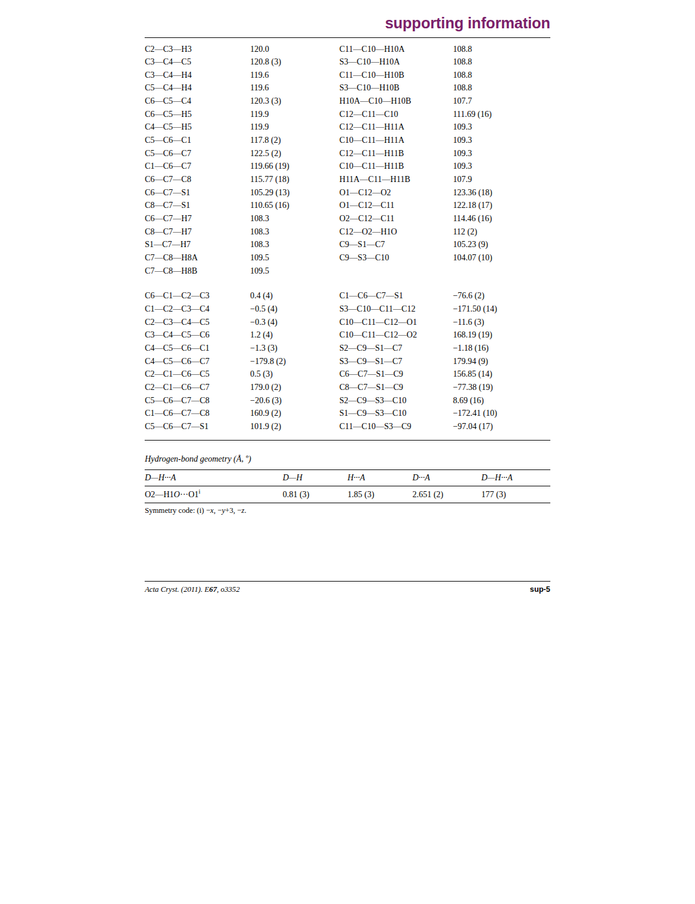supporting information
| C2—C3—H3 | 120.0 | C11—C10—H10A | 108.8 |
| C3—C4—C5 | 120.8 (3) | S3—C10—H10A | 108.8 |
| C3—C4—H4 | 119.6 | C11—C10—H10B | 108.8 |
| C5—C4—H4 | 119.6 | S3—C10—H10B | 108.8 |
| C6—C5—C4 | 120.3 (3) | H10A—C10—H10B | 107.7 |
| C6—C5—H5 | 119.9 | C12—C11—C10 | 111.69 (16) |
| C4—C5—H5 | 119.9 | C12—C11—H11A | 109.3 |
| C5—C6—C1 | 117.8 (2) | C10—C11—H11A | 109.3 |
| C5—C6—C7 | 122.5 (2) | C12—C11—H11B | 109.3 |
| C1—C6—C7 | 119.66 (19) | C10—C11—H11B | 109.3 |
| C6—C7—C8 | 115.77 (18) | H11A—C11—H11B | 107.9 |
| C6—C7—S1 | 105.29 (13) | O1—C12—O2 | 123.36 (18) |
| C8—C7—S1 | 110.65 (16) | O1—C12—C11 | 122.18 (17) |
| C6—C7—H7 | 108.3 | O2—C12—C11 | 114.46 (16) |
| C8—C7—H7 | 108.3 | C12—O2—H1O | 112 (2) |
| S1—C7—H7 | 108.3 | C9—S1—C7 | 105.23 (9) |
| C7—C8—H8A | 109.5 | C9—S3—C10 | 104.07 (10) |
| C7—C8—H8B | 109.5 | | |
| C6—C1—C2—C3 | 0.4 (4) | C1—C6—C7—S1 | −76.6 (2) |
| C1—C2—C3—C4 | −0.5 (4) | S3—C10—C11—C12 | −171.50 (14) |
| C2—C3—C4—C5 | −0.3 (4) | C10—C11—C12—O1 | −11.6 (3) |
| C3—C4—C5—C6 | 1.2 (4) | C10—C11—C12—O2 | 168.19 (19) |
| C4—C5—C6—C1 | −1.3 (3) | S2—C9—S1—C7 | −1.18 (16) |
| C4—C5—C6—C7 | −179.8 (2) | S3—C9—S1—C7 | 179.94 (9) |
| C2—C1—C6—C5 | 0.5 (3) | C6—C7—S1—C9 | 156.85 (14) |
| C2—C1—C6—C7 | 179.0 (2) | C8—C7—S1—C9 | −77.38 (19) |
| C5—C6—C7—C8 | −20.6 (3) | S2—C9—S3—C10 | 8.69 (16) |
| C1—C6—C7—C8 | 160.9 (2) | S1—C9—S3—C10 | −172.41 (10) |
| C5—C6—C7—S1 | 101.9 (2) | C11—C10—S3—C9 | −97.04 (17) |
Hydrogen-bond geometry (Å, º)
| D—H···A | D—H | H···A | D···A | D—H···A |
| --- | --- | --- | --- | --- |
| O2—H1 O ···O1 i | 0.81 (3) | 1.85 (3) | 2.651 (2) | 177 (3) |
Symmetry code: (i) −x, −y+3, −z.
Acta Cryst. (2011). E67, o3352
sup-5